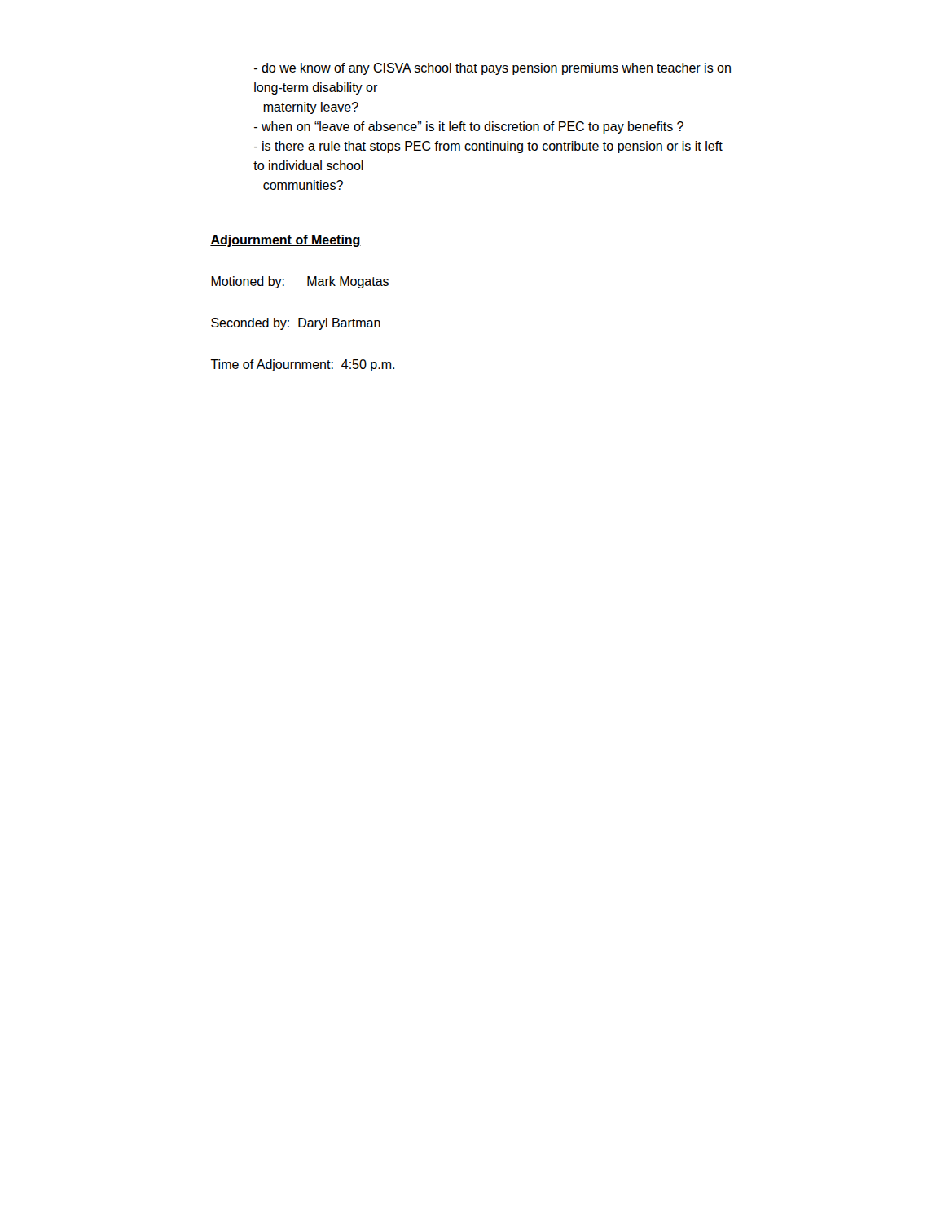- do we know of any CISVA school that pays pension premiums when teacher is on long-term disability or
maternity leave?
- when on “leave of absence” is it left to discretion of PEC to pay benefits ?
- is there a rule that stops PEC from continuing to contribute to pension or is it left to individual school
communities?
Adjournment of Meeting
Motioned by: Mark Mogatas
Seconded by: Daryl Bartman
Time of Adjournment: 4:50 p.m.